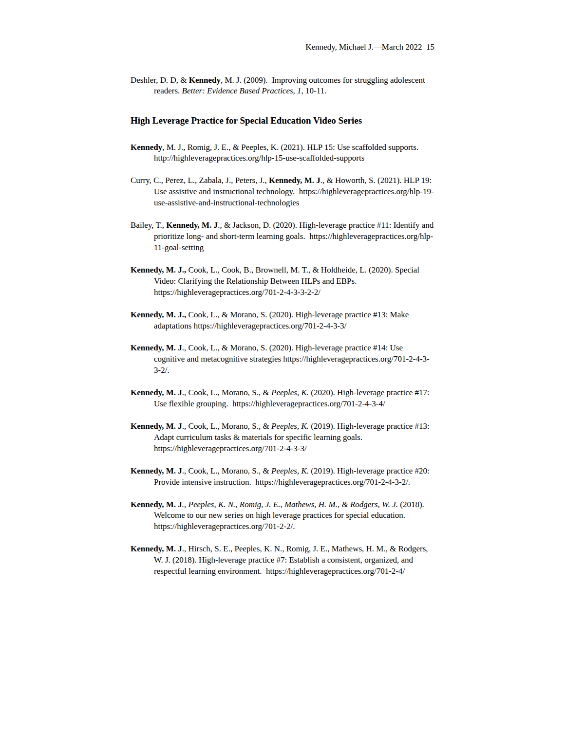Kennedy, Michael J.—March 2022 15
Deshler, D. D, & Kennedy, M. J. (2009). Improving outcomes for struggling adolescent readers. Better: Evidence Based Practices, 1, 10-11.
High Leverage Practice for Special Education Video Series
Kennedy, M. J., Romig, J. E., & Peeples, K. (2021). HLP 15: Use scaffolded supports. http://highleveragepractices.org/hlp-15-use-scaffolded-supports
Curry, C., Perez, L., Zabala, J., Peters, J., Kennedy, M. J., & Howorth, S. (2021). HLP 19: Use assistive and instructional technology. https://highleveragepractices.org/hlp-19-use-assistive-and-instructional-technologies
Bailey, T., Kennedy, M. J., & Jackson, D. (2020). High-leverage practice #11: Identify and prioritize long- and short-term learning goals. https://highleveragepractices.org/hlp-11-goal-setting
Kennedy, M. J., Cook, L., Cook, B., Brownell, M. T., & Holdheide, L. (2020). Special Video: Clarifying the Relationship Between HLPs and EBPs. https://highleveragepractices.org/701-2-4-3-3-2-2/
Kennedy, M. J., Cook, L., & Morano, S. (2020). High-leverage practice #13: Make adaptations https://highleveragepractices.org/701-2-4-3-3/
Kennedy, M. J., Cook, L., & Morano, S. (2020). High-leverage practice #14: Use cognitive and metacognitive strategies https://highleveragepractices.org/701-2-4-3-3-2/.
Kennedy, M. J., Cook, L., Morano, S., & Peeples, K. (2020). High-leverage practice #17: Use flexible grouping. https://highleveragepractices.org/701-2-4-3-4/
Kennedy, M. J., Cook, L., Morano, S., & Peeples, K. (2019). High-leverage practice #13: Adapt curriculum tasks & materials for specific learning goals. https://highleveragepractices.org/701-2-4-3-3/
Kennedy, M. J., Cook, L., Morano, S., & Peeples, K. (2019). High-leverage practice #20: Provide intensive instruction. https://highleveragepractices.org/701-2-4-3-2/.
Kennedy, M. J., Peeples, K. N., Romig, J. E., Mathews, H. M., & Rodgers, W. J. (2018). Welcome to our new series on high leverage practices for special education. https://highleveragepractices.org/701-2-2/.
Kennedy, M. J., Hirsch, S. E., Peeples, K. N., Romig, J. E., Mathews, H. M., & Rodgers, W. J. (2018). High-leverage practice #7: Establish a consistent, organized, and respectful learning environment. https://highleveragepractices.org/701-2-4/